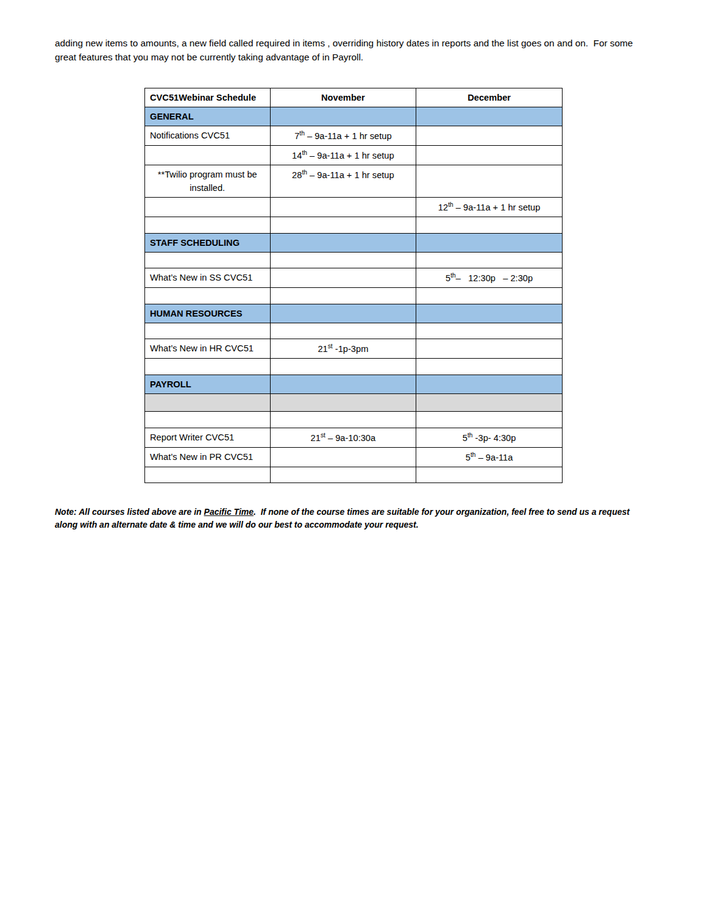adding new items to amounts, a new field called required in items , overriding history dates in reports and the list goes on and on. For some great features that you may not be currently taking advantage of in Payroll.
| CVC51Webinar Schedule | November | December |
| GENERAL | | |
| Notifications CVC51 | 7 th – 9a-11a + 1 hr setup | |
| | 14 th – 9a-11a + 1 hr setup | |
| **Twilio program must be installed. | 28 th – 9a-11a + 1 hr setup | |
| | | 12 th – 9a-11a + 1 hr setup |
| STAFF SCHEDULING | | |
| What’s New in SS CVC51 | | 5 th – 12:30p – 2:30p |
| HUMAN RESOURCES | | |
| What’s New in HR CVC51 | 21 st -1p-3pm | |
| PAYROLL | | |
| Report Writer CVC51 | 21 st – 9a-10:30a | 5 th -3p- 4:30p |
| What’s New in PR CVC51 | | 5 th – 9a-11a |
Note: All courses listed above are in Pacific Time. If none of the course times are suitable for your organization, feel free to send us a request along with an alternate date & time and we will do our best to accommodate your request.